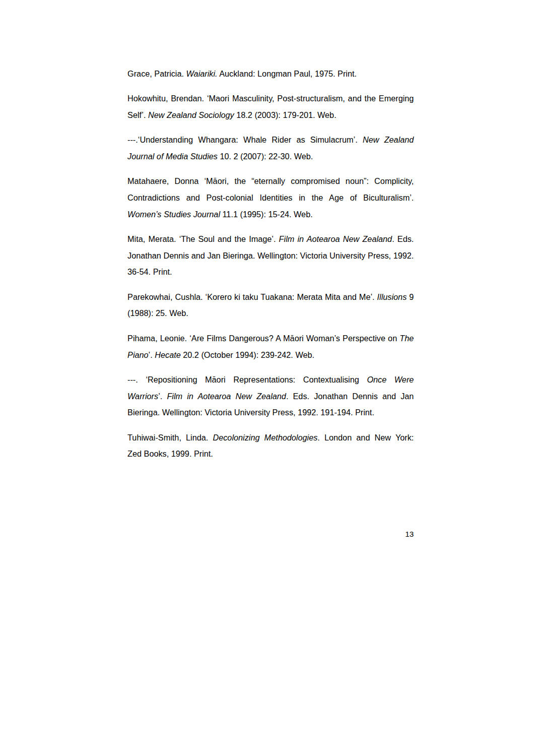Grace, Patricia. Waiariki. Auckland: Longman Paul, 1975. Print.
Hokowhitu, Brendan. ‘Maori Masculinity, Post-structuralism, and the Emerging Self’. New Zealand Sociology 18.2 (2003): 179-201. Web.
---.‘Understanding Whangara: Whale Rider as Simulacrum’. New Zealand Journal of Media Studies 10. 2 (2007): 22-30. Web.
Matahaere, Donna ‘Māori, the “eternally compromised noun”: Complicity, Contradictions and Post-colonial Identities in the Age of Biculturalism’. Women’s Studies Journal 11.1 (1995): 15-24. Web.
Mita, Merata. ‘The Soul and the Image’. Film in Aotearoa New Zealand. Eds. Jonathan Dennis and Jan Bieringa. Wellington: Victoria University Press, 1992. 36-54. Print.
Parekowhai, Cushla. ‘Korero ki taku Tuakana: Merata Mita and Me’. Illusions 9 (1988): 25. Web.
Pihama, Leonie. ‘Are Films Dangerous? A Māori Woman’s Perspective on The Piano’. Hecate 20.2 (October 1994): 239-242. Web.
---. ‘Repositioning Māori Representations: Contextualising Once Were Warriors’. Film in Aotearoa New Zealand. Eds. Jonathan Dennis and Jan Bieringa. Wellington: Victoria University Press, 1992. 191-194. Print.
Tuhiwai-Smith, Linda. Decolonizing Methodologies. London and New York: Zed Books, 1999. Print.
13